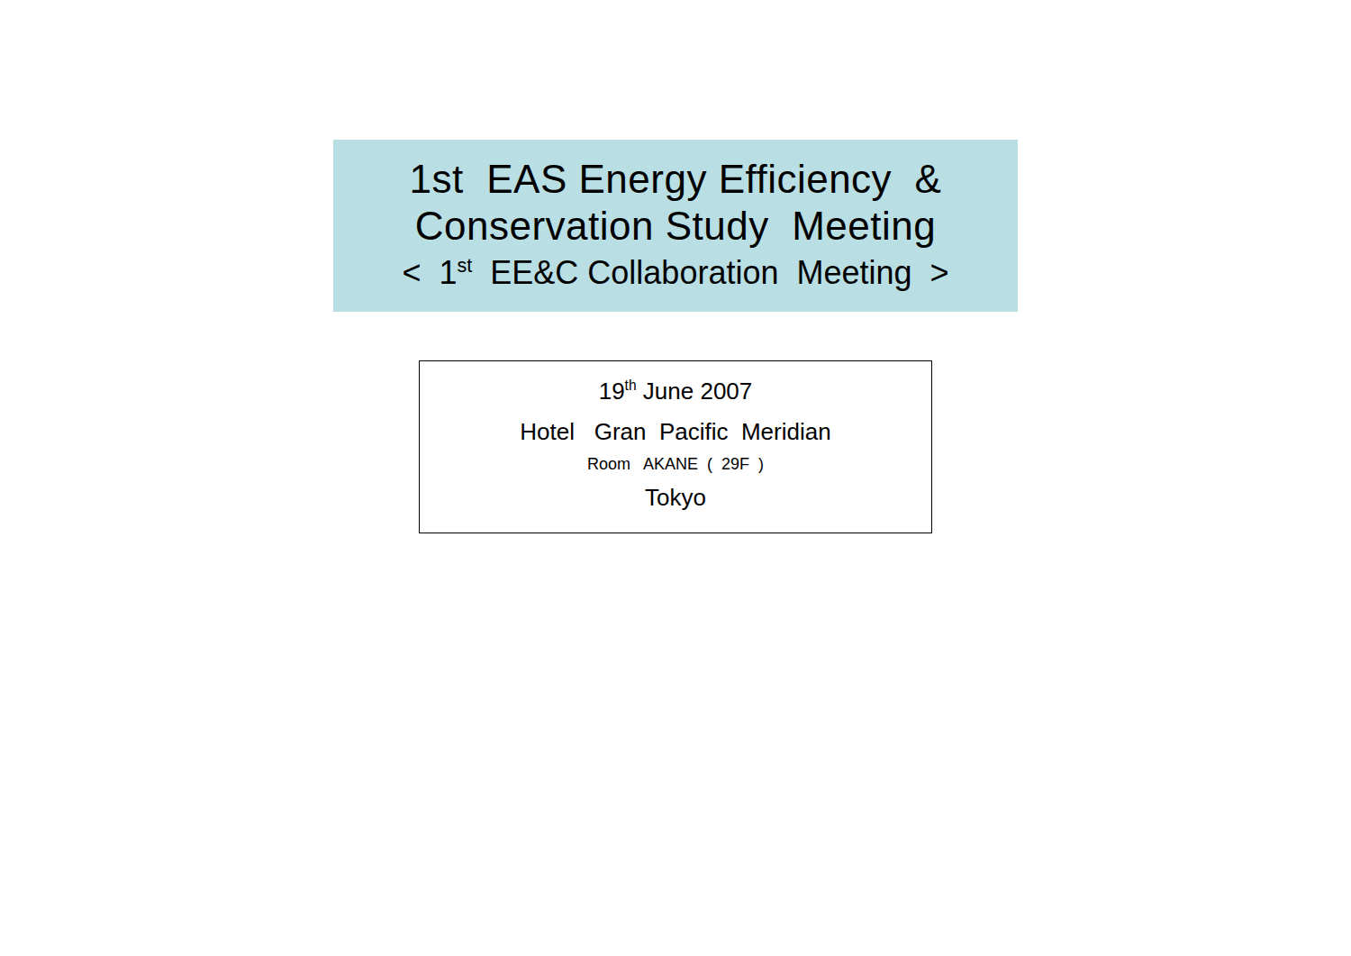1st EAS Energy Efficiency &
Conservation Study Meeting
< 1st EE&C Collaboration Meeting >
19th June 2007
Hotel Gran Pacific Meridian
Room AKANE ( 29F )
Tokyo